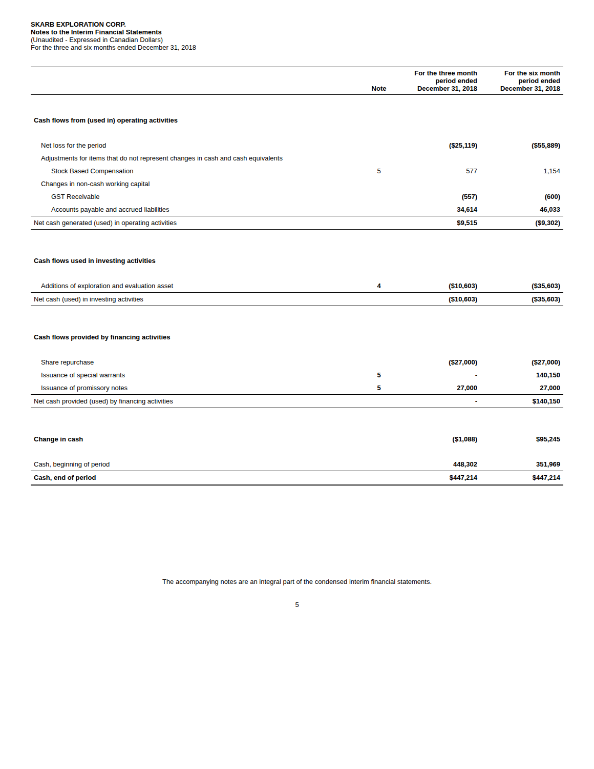SKARB EXPLORATION CORP.
Notes to the Interim Financial Statements
(Unaudited - Expressed in Canadian Dollars)
For the three and six months ended December 31, 2018
| | Note | For the three month period ended December 31, 2018 | For the six month period ended December 31, 2018 |
| --- | --- | --- | --- |
| Cash flows from (used in) operating activities | | | |
| Net loss for the period | | ($25,119) | ($55,889) |
| Adjustments for items that do not represent changes in cash and cash equivalents | | | |
| Stock Based Compensation | 5 | 577 | 1,154 |
| Changes in non-cash working capital | | | |
| GST Receivable | | (557) | (600) |
| Accounts payable and accrued liabilities | | 34,614 | 46,033 |
| Net cash generated (used) in operating activities | | $9,515 | ($9,302) |
| Cash flows used in investing activities | | | |
| Additions of exploration and evaluation asset | 4 | ($10,603) | ($35,603) |
| Net cash (used) in investing activities | | ($10,603) | ($35,603) |
| Cash flows provided by financing activities | | | |
| Share repurchase | | ($27,000) | ($27,000) |
| Issuance of special warrants | 5 | - | 140,150 |
| Issuance of promissory notes | 5 | 27,000 | 27,000 |
| Net cash provided (used) by financing activities | | - | $140,150 |
| Change in cash | | ($1,088) | $95,245 |
| Cash, beginning of period | | 448,302 | 351,969 |
| Cash, end of period | | $447,214 | $447,214 |
The accompanying notes are an integral part of the condensed interim financial statements.
5